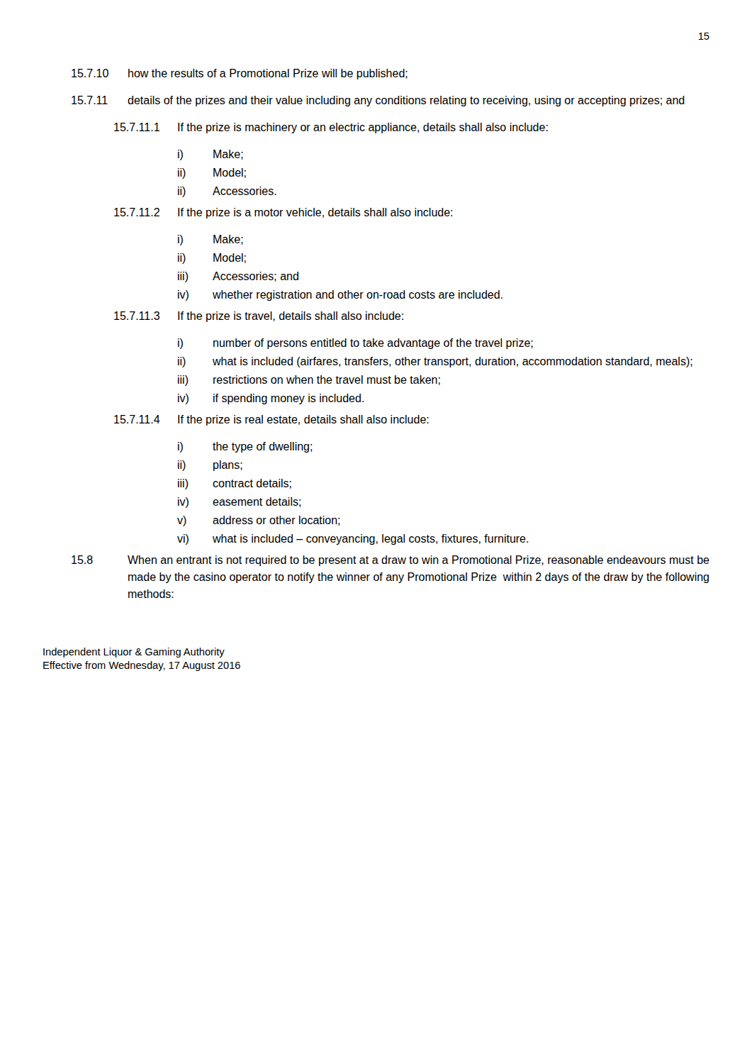15
15.7.10
how the results of a Promotional Prize will be published;
15.7.11
details of the prizes and their value including any conditions relating to receiving, using or accepting prizes; and
15.7.11.1
If the prize is machinery or an electric appliance, details shall also include:
i) Make;
ii) Model;
ii) Accessories.
15.7.11.2
If the prize is a motor vehicle, details shall also include:
i) Make;
ii) Model;
iii) Accessories; and
iv) whether registration and other on-road costs are included.
15.7.11.3
If the prize is travel, details shall also include:
i) number of persons entitled to take advantage of the travel prize;
ii) what is included (airfares, transfers, other transport, duration, accommodation standard, meals);
iii) restrictions on when the travel must be taken;
iv) if spending money is included.
15.7.11.4
If the prize is real estate, details shall also include:
i) the type of dwelling;
ii) plans;
iii) contract details;
iv) easement details;
v) address or other location;
vi) what is included – conveyancing, legal costs, fixtures, furniture.
15.8
When an entrant is not required to be present at a draw to win a Promotional Prize, reasonable endeavours must be made by the casino operator to notify the winner of any Promotional Prize within 2 days of the draw by the following methods:
Independent Liquor & Gaming Authority
Effective from Wednesday, 17 August 2016